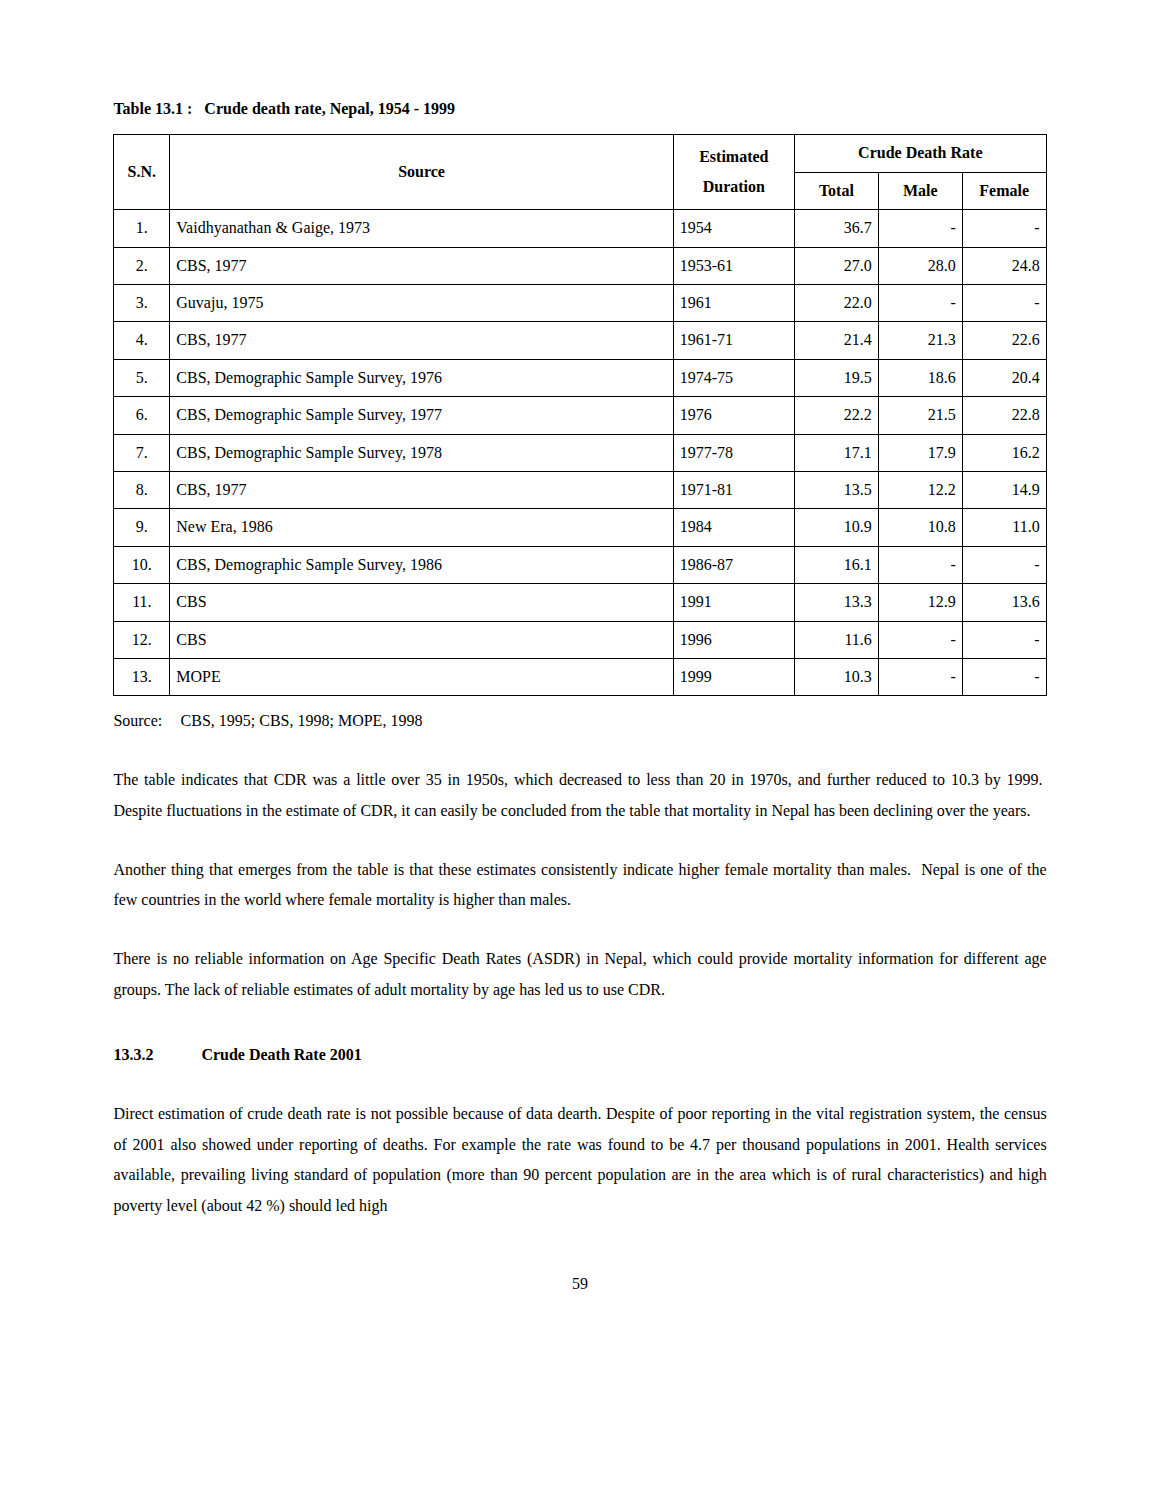Table 13.1 : Crude death rate, Nepal, 1954 - 1999
| S.N. | Source | Estimated Duration | Crude Death Rate |
| --- | --- | --- | --- |
| Total | Male | Female |
| 1. | Vaidhyanathan & Gaige, 1973 | 1954 | 36.7 | - | - |
| 2. | CBS, 1977 | 1953-61 | 27.0 | 28.0 | 24.8 |
| 3. | Guvaju, 1975 | 1961 | 22.0 | - | - |
| 4. | CBS, 1977 | 1961-71 | 21.4 | 21.3 | 22.6 |
| 5. | CBS, Demographic Sample Survey, 1976 | 1974-75 | 19.5 | 18.6 | 20.4 |
| 6. | CBS, Demographic Sample Survey, 1977 | 1976 | 22.2 | 21.5 | 22.8 |
| 7. | CBS, Demographic Sample Survey, 1978 | 1977-78 | 17.1 | 17.9 | 16.2 |
| 8. | CBS, 1977 | 1971-81 | 13.5 | 12.2 | 14.9 |
| 9. | New Era, 1986 | 1984 | 10.9 | 10.8 | 11.0 |
| 10. | CBS, Demographic Sample Survey, 1986 | 1986-87 | 16.1 | - | - |
| 11. | CBS | 1991 | 13.3 | 12.9 | 13.6 |
| 12. | CBS | 1996 | 11.6 | - | - |
| 13. | MOPE | 1999 | 10.3 | - | - |
Source: CBS, 1995; CBS, 1998; MOPE, 1998
The table indicates that CDR was a little over 35 in 1950s, which decreased to less than 20 in 1970s, and further reduced to 10.3 by 1999. Despite fluctuations in the estimate of CDR, it can easily be concluded from the table that mortality in Nepal has been declining over the years.
Another thing that emerges from the table is that these estimates consistently indicate higher female mortality than males. Nepal is one of the few countries in the world where female mortality is higher than males.
There is no reliable information on Age Specific Death Rates (ASDR) in Nepal, which could provide mortality information for different age groups. The lack of reliable estimates of adult mortality by age has led us to use CDR.
13.3.2 Crude Death Rate 2001
Direct estimation of crude death rate is not possible because of data dearth. Despite of poor reporting in the vital registration system, the census of 2001 also showed under reporting of deaths. For example the rate was found to be 4.7 per thousand populations in 2001. Health services available, prevailing living standard of population (more than 90 percent population are in the area which is of rural characteristics) and high poverty level (about 42 %) should led high
59